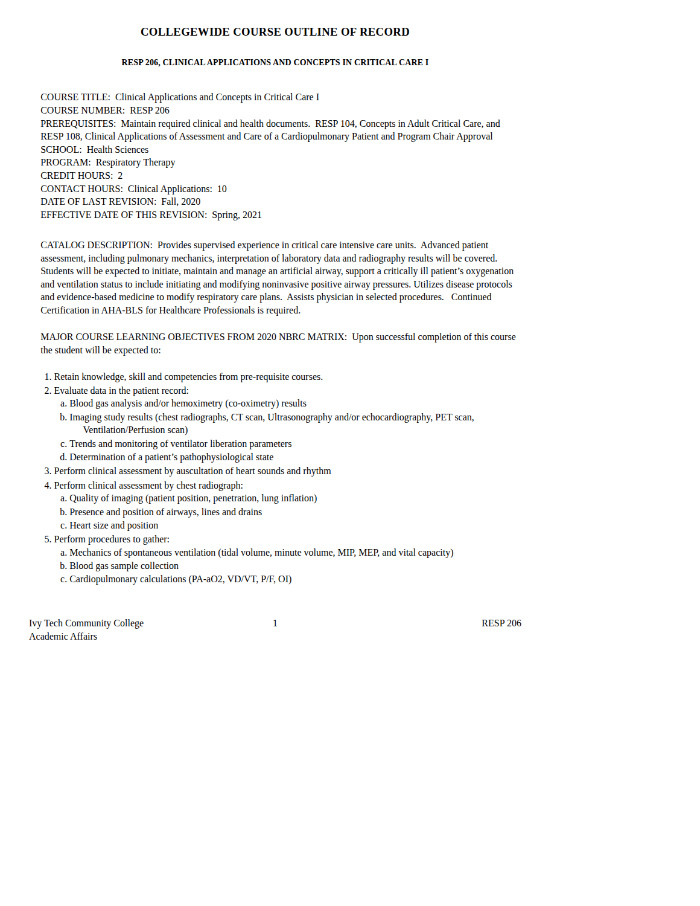COLLEGEWIDE COURSE OUTLINE OF RECORD
RESP 206, CLINICAL APPLICATIONS AND CONCEPTS IN CRITICAL CARE I
COURSE TITLE: Clinical Applications and Concepts in Critical Care I
COURSE NUMBER: RESP 206
PREREQUISITES: Maintain required clinical and health documents. RESP 104, Concepts in Adult Critical Care, and RESP 108, Clinical Applications of Assessment and Care of a Cardiopulmonary Patient and Program Chair Approval
SCHOOL: Health Sciences
PROGRAM: Respiratory Therapy
CREDIT HOURS: 2
CONTACT HOURS: Clinical Applications: 10
DATE OF LAST REVISION: Fall, 2020
EFFECTIVE DATE OF THIS REVISION: Spring, 2021
CATALOG DESCRIPTION: Provides supervised experience in critical care intensive care units. Advanced patient assessment, including pulmonary mechanics, interpretation of laboratory data and radiography results will be covered. Students will be expected to initiate, maintain and manage an artificial airway, support a critically ill patient’s oxygenation and ventilation status to include initiating and modifying noninvasive positive airway pressures. Utilizes disease protocols and evidence-based medicine to modify respiratory care plans. Assists physician in selected procedures. Continued Certification in AHA-BLS for Healthcare Professionals is required.
MAJOR COURSE LEARNING OBJECTIVES FROM 2020 NBRC MATRIX: Upon successful completion of this course the student will be expected to:
Retain knowledge, skill and competencies from pre-requisite courses.
Evaluate data in the patient record:
Blood gas analysis and/or hemoximetry (co-oximetry) results
Imaging study results (chest radiographs, CT scan, Ultrasonography and/or echocardiography, PET scan, Ventilation/Perfusion scan)
Trends and monitoring of ventilator liberation parameters
Determination of a patient’s pathophysiological state
Perform clinical assessment by auscultation of heart sounds and rhythm
Perform clinical assessment by chest radiograph:
Quality of imaging (patient position, penetration, lung inflation)
Presence and position of airways, lines and drains
Heart size and position
Perform procedures to gather:
Mechanics of spontaneous ventilation (tidal volume, minute volume, MIP, MEP, and vital capacity)
Blood gas sample collection
Cardiopulmonary calculations (PA-aO2, VD/VT, P/F, OI)
| Ivy Tech Community College Academic Affairs | 1 | RESP 206 |